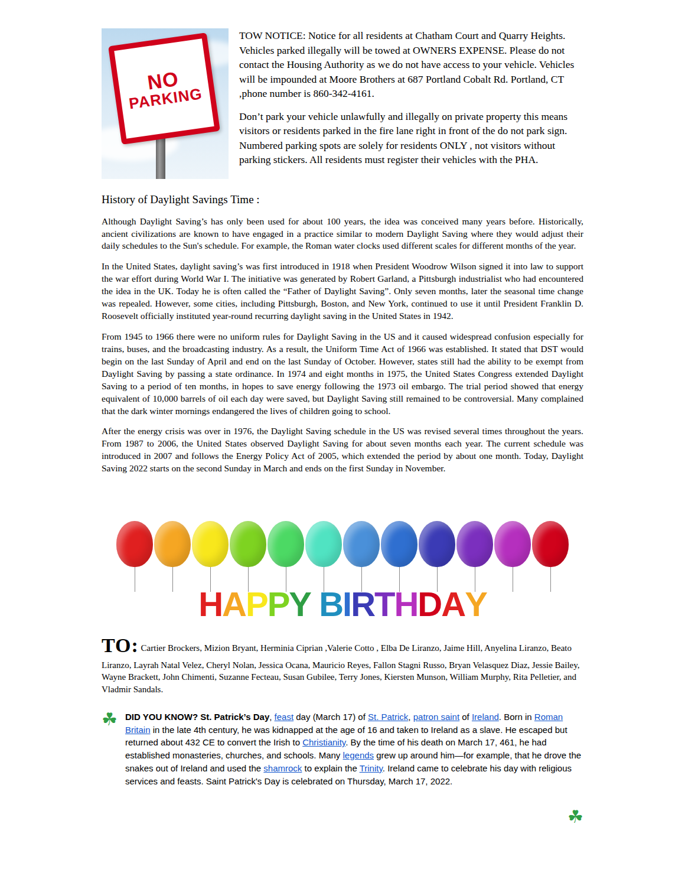NO PARKING
TOW NOTICE: Notice for all residents at Chatham Court and Quarry Heights. Vehicles parked illegally will be towed at OWNERS EXPENSE. Please do not contact the Housing Authority as we do not have access to your vehicle. Vehicles will be impounded at Moore Brothers at 687 Portland Cobalt Rd. Portland, CT ,phone number is 860-342-4161.
Don’t park your vehicle unlawfully and illegally on private property this means visitors or residents parked in the fire lane right in front of the do not park sign. Numbered parking spots are solely for residents ONLY , not visitors without parking stickers. All residents must register their vehicles with the PHA.
History of Daylight Savings Time :
Although Daylight Saving’s has only been used for about 100 years, the idea was conceived many years before. Historically, ancient civilizations are known to have engaged in a practice similar to modern Daylight Saving where they would adjust their daily schedules to the Sun's schedule. For example, the Roman water clocks used different scales for different months of the year.
In the United States, daylight saving’s was first introduced in 1918 when President Woodrow Wilson signed it into law to support the war effort during World War I. The initiative was generated by Robert Garland, a Pittsburgh industrialist who had encountered the idea in the UK. Today he is often called the “Father of Daylight Saving”. Only seven months, later the seasonal time change was repealed. However, some cities, including Pittsburgh, Boston, and New York, continued to use it until President Franklin D. Roosevelt officially instituted year-round recurring daylight saving in the United States in 1942.
From 1945 to 1966 there were no uniform rules for Daylight Saving in the US and it caused widespread confusion especially for trains, buses, and the broadcasting industry. As a result, the Uniform Time Act of 1966 was established. It stated that DST would begin on the last Sunday of April and end on the last Sunday of October. However, states still had the ability to be exempt from Daylight Saving by passing a state ordinance. In 1974 and eight months in 1975, the United States Congress extended Daylight Saving to a period of ten months, in hopes to save energy following the 1973 oil embargo. The trial period showed that energy equivalent of 10,000 barrels of oil each day were saved, but Daylight Saving still remained to be controversial. Many complained that the dark winter mornings endangered the lives of children going to school.
After the energy crisis was over in 1976, the Daylight Saving schedule in the US was revised several times throughout the years. From 1987 to 2006, the United States observed Daylight Saving for about seven months each year. The current schedule was introduced in 2007 and follows the Energy Policy Act of 2005, which extended the period by about one month. Today, Daylight Saving 2022 starts on the second Sunday in March and ends on the first Sunday in November.
HAPPY BIRTHDAY
TO: Cartier Brockers, Mizion Bryant, Herminia Ciprian ,Valerie Cotto , Elba De Liranzo, Jaime Hill, Anyelina Liranzo, Beato Liranzo, Layrah Natal Velez, Cheryl Nolan, Jessica Ocana, Mauricio Reyes, Fallon Stagni Russo, Bryan Velasquez Diaz, Jessie Bailey, Wayne Brackett, John Chimenti, Suzanne Fecteau, Susan Gubilee, Terry Jones, Kiersten Munson, William Murphy, Rita Pelletier, and Vladmir Sandals.
☘
DID YOU KNOW? St. Patrick’s Day, feast day (March 17) of St. Patrick, patron saint of Ireland. Born in Roman Britain in the late 4th century, he was kidnapped at the age of 16 and taken to Ireland as a slave. He escaped but returned about 432 CE to convert the Irish to Christianity. By the time of his death on March 17, 461, he had established monasteries, churches, and schools. Many legends grew up around him—for example, that he drove the snakes out of Ireland and used the shamrock to explain the Trinity. Ireland came to celebrate his day with religious services and feasts. Saint Patrick's Day is celebrated on Thursday, March 17, 2022.
☘